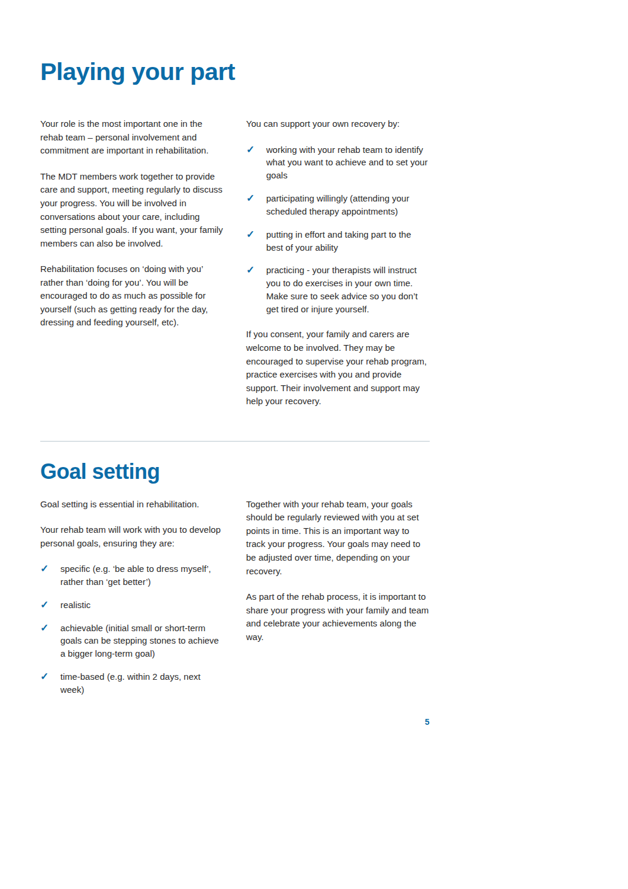Playing your part
Your role is the most important one in the rehab team – personal involvement and commitment are important in rehabilitation.
The MDT members work together to provide care and support, meeting regularly to discuss your progress. You will be involved in conversations about your care, including setting personal goals. If you want, your family members can also be involved.
Rehabilitation focuses on ‘doing with you’ rather than ‘doing for you’. You will be encouraged to do as much as possible for yourself (such as getting ready for the day, dressing and feeding yourself, etc).
You can support your own recovery by:
working with your rehab team to identify what you want to achieve and to set your goals
participating willingly (attending your scheduled therapy appointments)
putting in effort and taking part to the best of your ability
practicing - your therapists will instruct you to do exercises in your own time. Make sure to seek advice so you don’t get tired or injure yourself.
If you consent, your family and carers are welcome to be involved. They may be encouraged to supervise your rehab program, practice exercises with you and provide support. Their involvement and support may help your recovery.
Goal setting
Goal setting is essential in rehabilitation.
Your rehab team will work with you to develop personal goals, ensuring they are:
specific (e.g. ‘be able to dress myself’, rather than ‘get better’)
realistic
achievable (initial small or short-term goals can be stepping stones to achieve a bigger long-term goal)
time-based (e.g. within 2 days, next week)
Together with your rehab team, your goals should be regularly reviewed with you at set points in time. This is an important way to track your progress. Your goals may need to be adjusted over time, depending on your recovery.
As part of the rehab process, it is important to share your progress with your family and team and celebrate your achievements along the way.
5